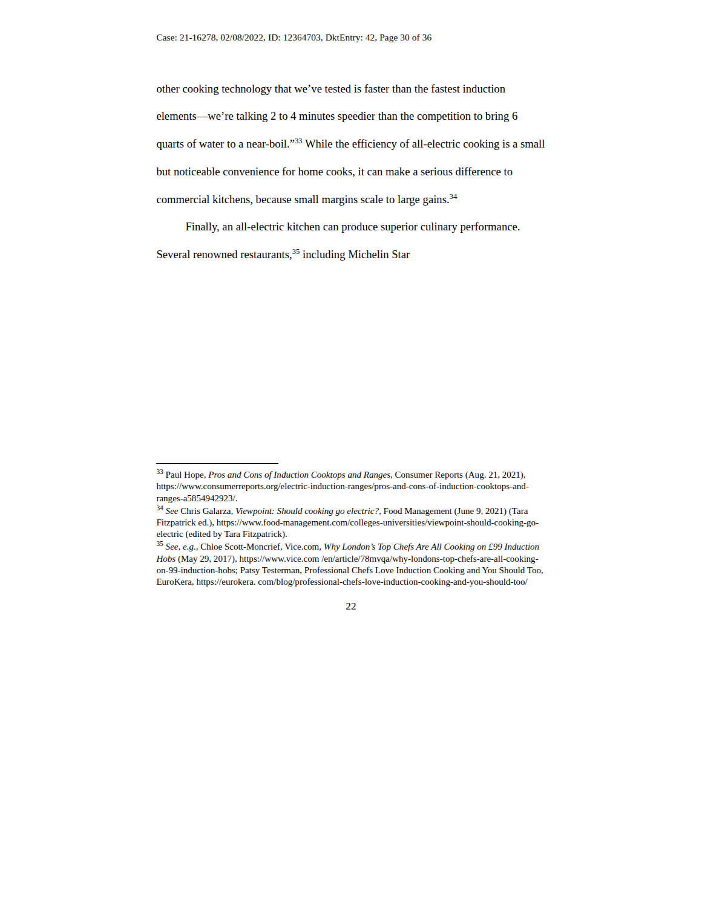Case: 21-16278, 02/08/2022, ID: 12364703, DktEntry: 42, Page 30 of 36
other cooking technology that we’ve tested is faster than the fastest induction elements—we’re talking 2 to 4 minutes speedier than the competition to bring 6 quarts of water to a near-boil.”33 While the efficiency of all-electric cooking is a small but noticeable convenience for home cooks, it can make a serious difference to commercial kitchens, because small margins scale to large gains.34
Finally, an all-electric kitchen can produce superior culinary performance. Several renowned restaurants,35 including Michelin Star
33 Paul Hope, Pros and Cons of Induction Cooktops and Ranges, Consumer Reports (Aug. 21, 2021), https://www.consumerreports.org/electric-induction-ranges/pros-and-cons-of-induction-cooktops-and-ranges-a5854942923/.
34 See Chris Galarza, Viewpoint: Should cooking go electric?, Food Management (June 9, 2021) (Tara Fitzpatrick ed.), https://www.food-management.com/colleges-universities/viewpoint-should-cooking-go-electric (edited by Tara Fitzpatrick).
35 See, e.g., Chloe Scott-Moncrief, Vice.com, Why London’s Top Chefs Are All Cooking on £99 Induction Hobs (May 29, 2017), https://www.vice.com /en/article/78mvqa/why-londons-top-chefs-are-all-cooking-on-99-induction-hobs; Patsy Testerman, Professional Chefs Love Induction Cooking and You Should Too, EuroKera, https://eurokera. com/blog/professional-chefs-love-induction-cooking-and-you-should-too/
22